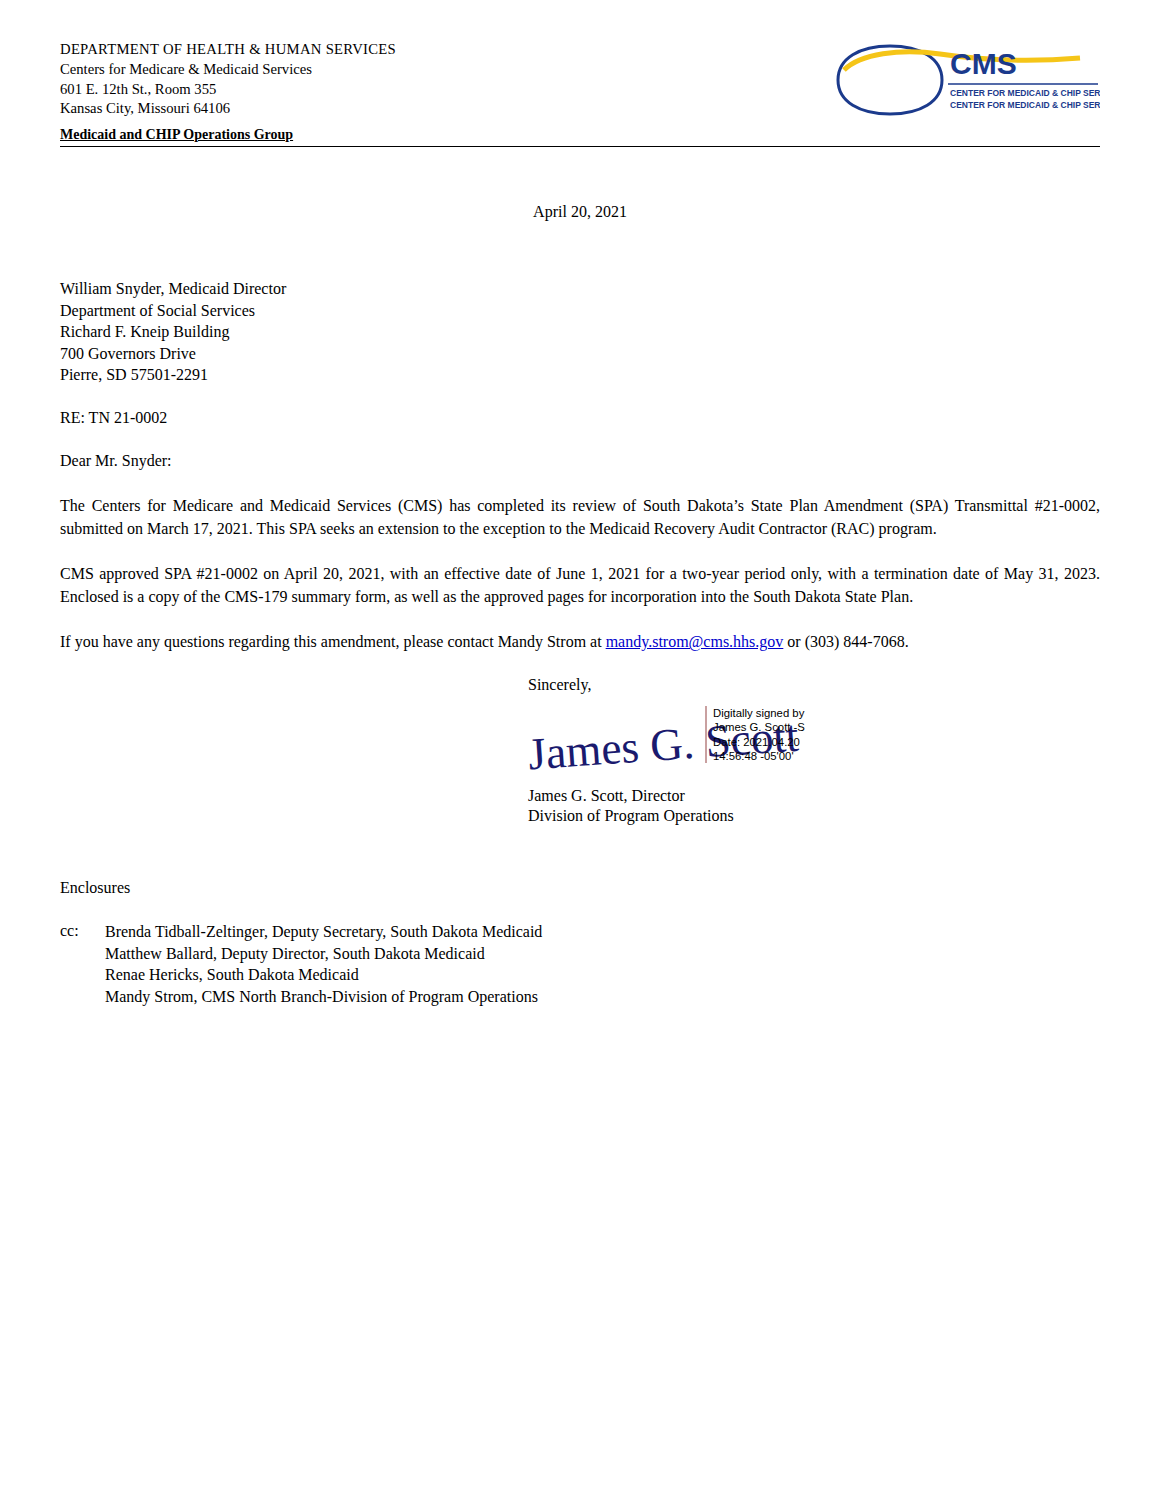DEPARTMENT OF HEALTH & HUMAN SERVICES
Centers for Medicare & Medicaid Services
601 E. 12th St., Room 355
Kansas City, Missouri 64106
CMS CENTER FOR MEDICAID & CHIP SERVICES CENTER FOR MEDICAID & CHIP SERVICES
Medicaid and CHIP Operations Group
April 20, 2021
William Snyder, Medicaid Director
Department of Social Services
Richard F. Kneip Building
700 Governors Drive
Pierre, SD 57501-2291
RE: TN 21-0002
Dear Mr. Snyder:
The Centers for Medicare and Medicaid Services (CMS) has completed its review of South Dakota’s State Plan Amendment (SPA) Transmittal #21-0002, submitted on March 17, 2021. This SPA seeks an extension to the exception to the Medicaid Recovery Audit Contractor (RAC) program.
CMS approved SPA #21-0002 on April 20, 2021, with an effective date of June 1, 2021 for a two-year period only, with a termination date of May 31, 2023. Enclosed is a copy of the CMS-179 summary form, as well as the approved pages for incorporation into the South Dakota State Plan.
If you have any questions regarding this amendment, please contact Mandy Strom at mandy.strom@cms.hhs.gov or (303) 844-7068.
Sincerely,
James G. Scott
Digitally signed by
James G. Scott -S
Date: 2021.04.20
14:56:48 -05'00'
James G. Scott, Director
Division of Program Operations
Enclosures
cc:
Brenda Tidball-Zeltinger, Deputy Secretary, South Dakota Medicaid
Matthew Ballard, Deputy Director, South Dakota Medicaid
Renae Hericks, South Dakota Medicaid
Mandy Strom, CMS North Branch-Division of Program Operations